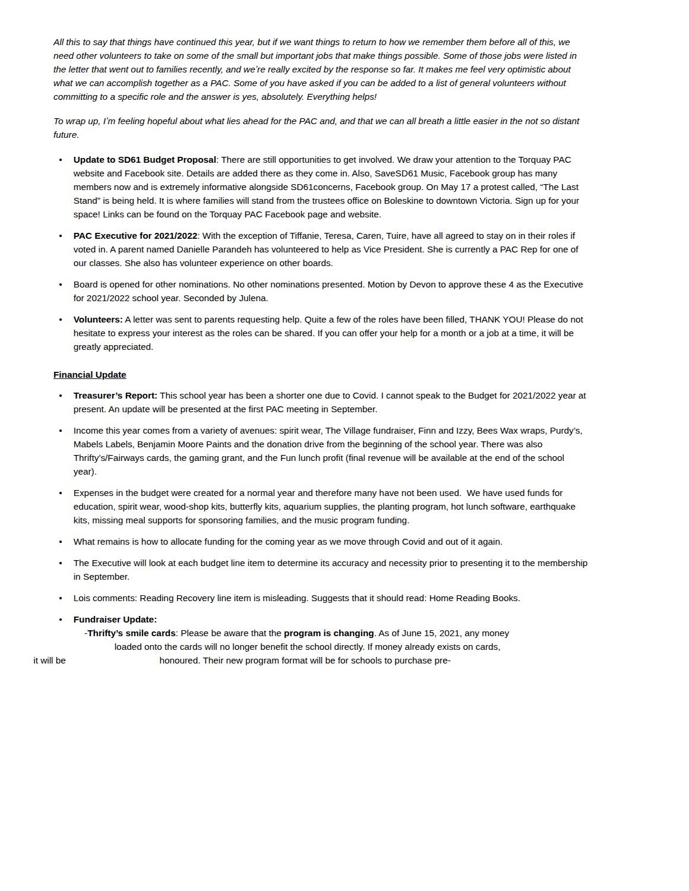All this to say that things have continued this year, but if we want things to return to how we remember them before all of this, we need other volunteers to take on some of the small but important jobs that make things possible. Some of those jobs were listed in the letter that went out to families recently, and weʼre really excited by the response so far. It makes me feel very optimistic about what we can accomplish together as a PAC. Some of you have asked if you can be added to a list of general volunteers without committing to a specific role and the answer is yes, absolutely. Everything helps!
To wrap up, Iʼm feeling hopeful about what lies ahead for the PAC and, and that we can all breath a little easier in the not so distant future.
Update to SD61 Budget Proposal: There are still opportunities to get involved. We draw your attention to the Torquay PAC website and Facebook site. Details are added there as they come in. Also, SaveSD61 Music, Facebook group has many members now and is extremely informative alongside SD61concerns, Facebook group. On May 17 a protest called, “The Last Stand” is being held. It is where families will stand from the trustees office on Boleskine to downtown Victoria. Sign up for your space! Links can be found on the Torquay PAC Facebook page and website.
PAC Executive for 2021/2022: With the exception of Tiffanie, Teresa, Caren, Tuire, have all agreed to stay on in their roles if voted in. A parent named Danielle Parandeh has volunteered to help as Vice President. She is currently a PAC Rep for one of our classes. She also has volunteer experience on other boards.
Board is opened for other nominations. No other nominations presented. Motion by Devon to approve these 4 as the Executive for 2021/2022 school year. Seconded by Julena.
Volunteers: A letter was sent to parents requesting help. Quite a few of the roles have been filled, THANK YOU! Please do not hesitate to express your interest as the roles can be shared. If you can offer your help for a month or a job at a time, it will be greatly appreciated.
Financial Update
Treasurer’s Report: This school year has been a shorter one due to Covid. I cannot speak to the Budget for 2021/2022 year at present. An update will be presented at the first PAC meeting in September.
Income this year comes from a variety of avenues: spirit wear, The Village fundraiser, Finn and Izzy, Bees Wax wraps, Purdy’s, Mabels Labels, Benjamin Moore Paints and the donation drive from the beginning of the school year. There was also Thrifty’s/Fairways cards, the gaming grant, and the Fun lunch profit (final revenue will be available at the end of the school year).
Expenses in the budget were created for a normal year and therefore many have not been used. We have used funds for education, spirit wear, wood-shop kits, butterfly kits, aquarium supplies, the planting program, hot lunch software, earthquake kits, missing meal supports for sponsoring families, and the music program funding.
What remains is how to allocate funding for the coming year as we move through Covid and out of it again.
The Executive will look at each budget line item to determine its accuracy and necessity prior to presenting it to the membership in September.
Lois comments: Reading Recovery line item is misleading. Suggests that it should read: Home Reading Books.
Fundraiser Update: -Thrifty’s smile cards: Please be aware that the program is changing. As of June 15, 2021, any money loaded onto the cards will no longer benefit the school directly. If money already exists on cards, it will be honoured. Their new program format will be for schools to purchase pre-